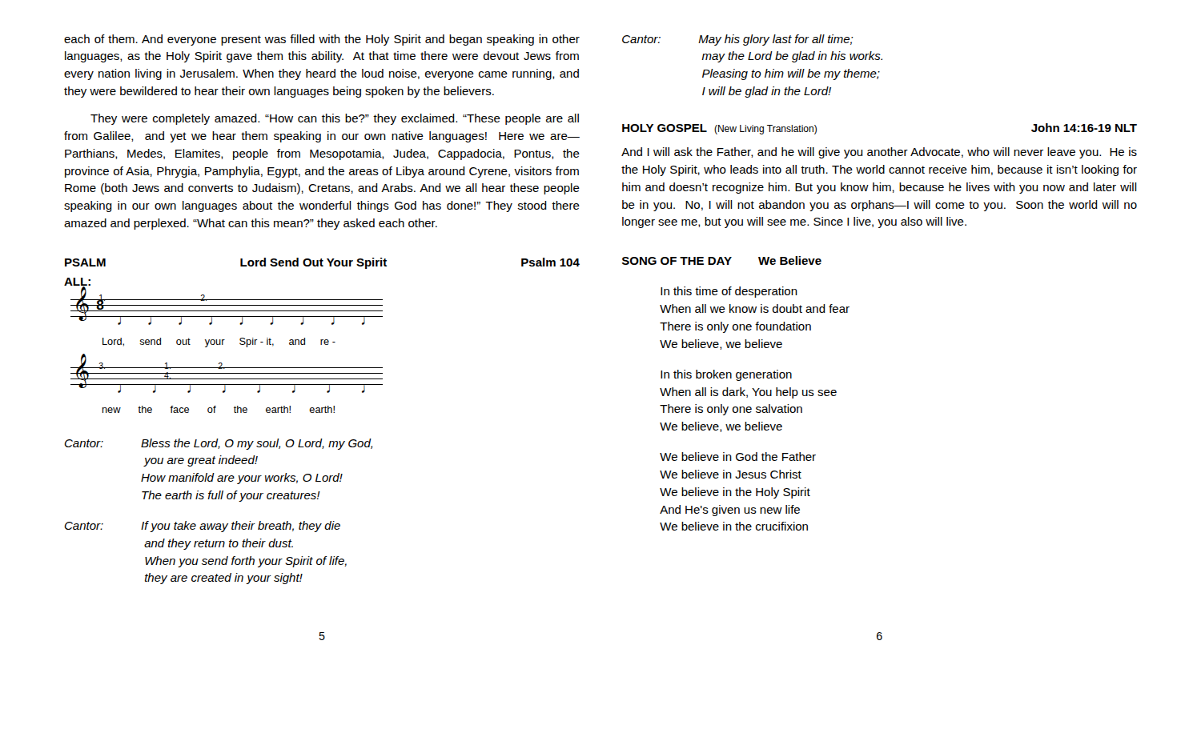each of them. And everyone present was filled with the Holy Spirit and began speaking in other languages, as the Holy Spirit gave them this ability. At that time there were devout Jews from every nation living in Jerusalem. When they heard the loud noise, everyone came running, and they were bewildered to hear their own languages being spoken by the believers.
They were completely amazed. “How can this be?” they exclaimed. “These people are all from Galilee, and yet we hear them speaking in our own native languages! Here we are—Parthians, Medes, Elamites, people from Mesopotamia, Judea, Cappadocia, Pontus, the province of Asia, Phrygia, Pamphylia, Egypt, and the areas of Libya around Cyrene, visitors from Rome (both Jews and converts to Judaism), Cretans, and Arabs. And we all hear these people speaking in our own languages about the wonderful things God has done!” They stood there amazed and perplexed. “What can this mean?” they asked each other.
PSALM Lord Send Out Your Spirit Psalm 104
ALL:
𝄞
8
1. 2.
♩♩♩♩♩♩♩♩♩
Lord, send out your Spir - it, and re -
𝄞
3. 1. 4. 2.
♩♩♩♩♩♩♩♩
new the face of the earth!earth!
Cantor:
Bless the Lord, O my soul, O Lord, my God, you are great indeed! How manifold are your works, O Lord! The earth is full of your creatures!
Cantor:
If you take away their breath, they die and they return to their dust. When you send forth your Spirit of life, they are created in your sight!
5
Cantor:
May his glory last for all time; may the Lord be glad in his works. Pleasing to him will be my theme; I will be glad in the Lord!
HOLY GOSPEL (New Living Translation) John 14:16-19 NLT
And I will ask the Father, and he will give you another Advocate, who will never leave you. He is the Holy Spirit, who leads into all truth. The world cannot receive him, because it isn’t looking for him and doesn’t recognize him. But you know him, because he lives with you now and later will be in you. No, I will not abandon you as orphans—I will come to you. Soon the world will no longer see me, but you will see me. Since I live, you also will live.
SONG OF THE DAY We Believe
In this time of desperation When all we know is doubt and fear There is only one foundation We believe, we believe
In this broken generation When all is dark, You help us see There is only one salvation We believe, we believe
We believe in God the Father We believe in Jesus Christ We believe in the Holy Spirit And He's given us new life We believe in the crucifixion
6